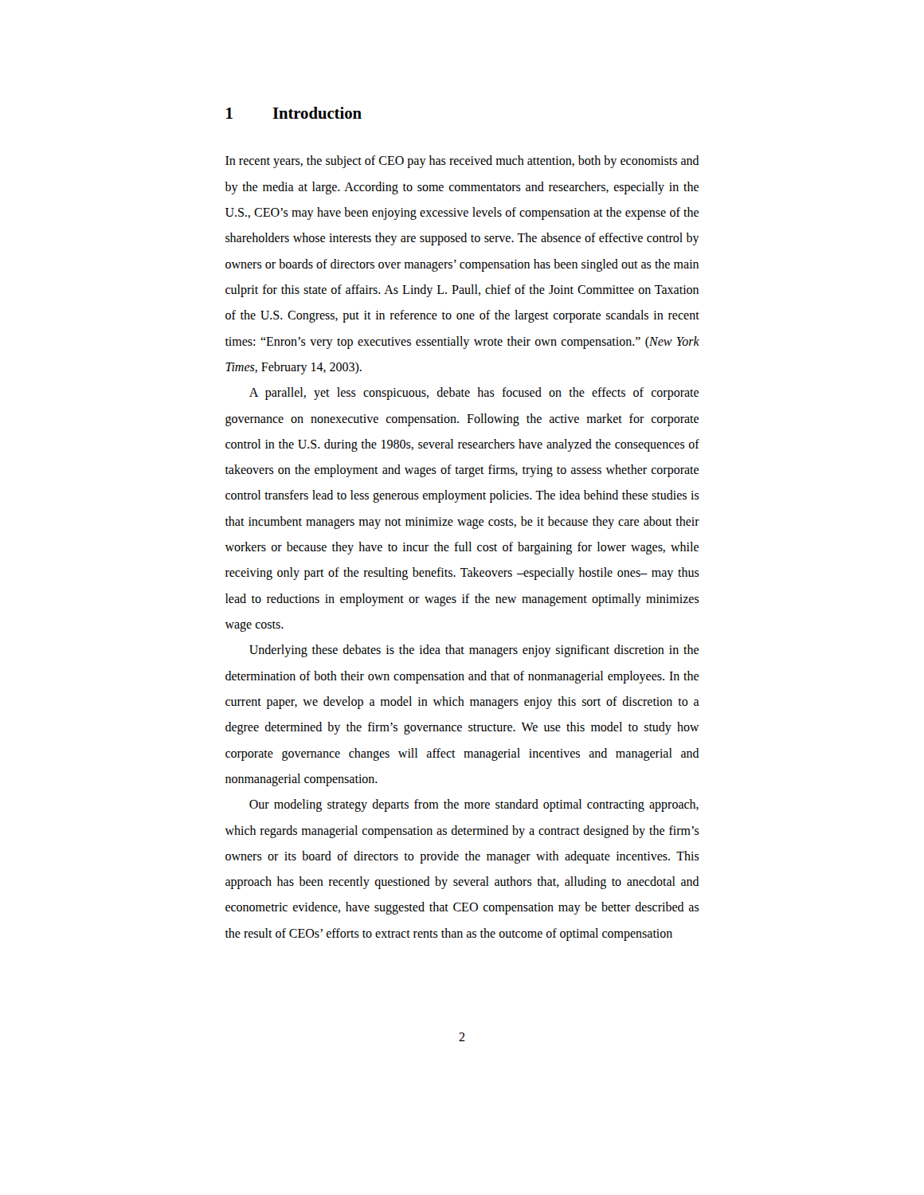1 Introduction
In recent years, the subject of CEO pay has received much attention, both by economists and by the media at large. According to some commentators and researchers, especially in the U.S., CEO’s may have been enjoying excessive levels of compensation at the expense of the shareholders whose interests they are supposed to serve. The absence of effective control by owners or boards of directors over managers’ compensation has been singled out as the main culprit for this state of affairs. As Lindy L. Paull, chief of the Joint Committee on Taxation of the U.S. Congress, put it in reference to one of the largest corporate scandals in recent times: “Enron’s very top executives essentially wrote their own compensation.” (New York Times, February 14, 2003).
A parallel, yet less conspicuous, debate has focused on the effects of corporate governance on nonexecutive compensation. Following the active market for corporate control in the U.S. during the 1980s, several researchers have analyzed the consequences of takeovers on the employment and wages of target firms, trying to assess whether corporate control transfers lead to less generous employment policies. The idea behind these studies is that incumbent managers may not minimize wage costs, be it because they care about their workers or because they have to incur the full cost of bargaining for lower wages, while receiving only part of the resulting benefits. Takeovers –especially hostile ones– may thus lead to reductions in employment or wages if the new management optimally minimizes wage costs.
Underlying these debates is the idea that managers enjoy significant discretion in the determination of both their own compensation and that of nonmanagerial employees. In the current paper, we develop a model in which managers enjoy this sort of discretion to a degree determined by the firm’s governance structure. We use this model to study how corporate governance changes will affect managerial incentives and managerial and nonmanagerial compensation.
Our modeling strategy departs from the more standard optimal contracting approach, which regards managerial compensation as determined by a contract designed by the firm’s owners or its board of directors to provide the manager with adequate incentives. This approach has been recently questioned by several authors that, alluding to anecdotal and econometric evidence, have suggested that CEO compensation may be better described as the result of CEOs’ efforts to extract rents than as the outcome of optimal compensation
2